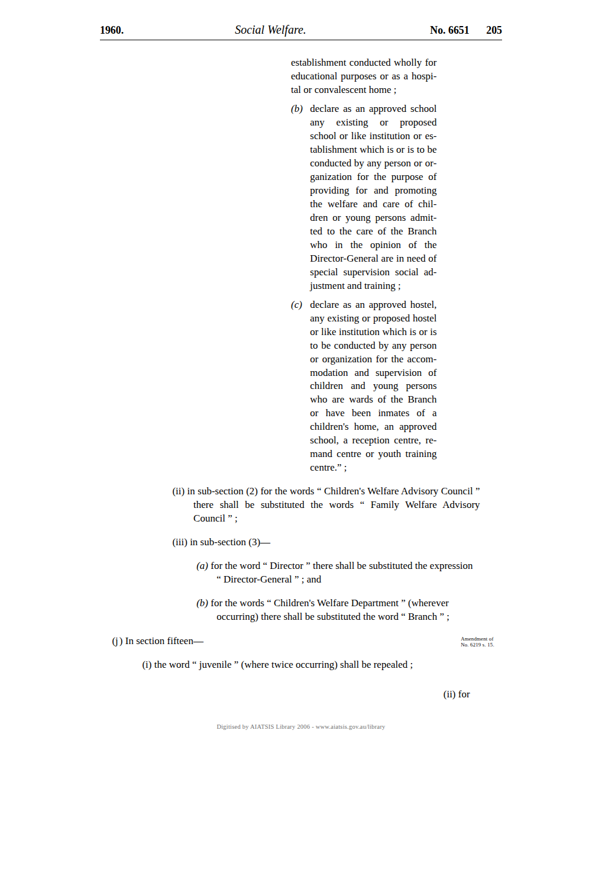1960. Social Welfare. No. 6651 205
establishment conducted wholly for educational purposes or as a hospital or convalescent home ;
(b) declare as an approved school any existing or proposed school or like institution or establishment which is or is to be conducted by any person or organization for the purpose of providing for and promoting the welfare and care of children or young persons admitted to the care of the Branch who in the opinion of the Director-General are in need of special supervision social adjustment and training ;
(c) declare as an approved hostel, any existing or proposed hostel or like institution which is or is to be conducted by any person or organization for the accommodation and supervision of children and young persons who are wards of the Branch or have been inmates of a children's home, an approved school, a reception centre, remand centre or youth training centre.” ;
(ii) in sub-section (2) for the words “ Children's Welfare Advisory Council ” there shall be substituted the words “ Family Welfare Advisory Council ” ;
(iii) in sub-section (3)—
(a) for the word “ Director ” there shall be substituted the expression “ Director-General ” ; and
(b) for the words “ Children's Welfare Department ” (wherever occurring) there shall be substituted the word “ Branch ” ;
(j) In section fifteen— Amendment of No. 6219 s. 15.
(i) the word “ juvenile ” (where twice occurring) shall be repealed ;
(ii) for
Digitised by AIATSIS Library 2006 - www.aiatsis.gov.au/library